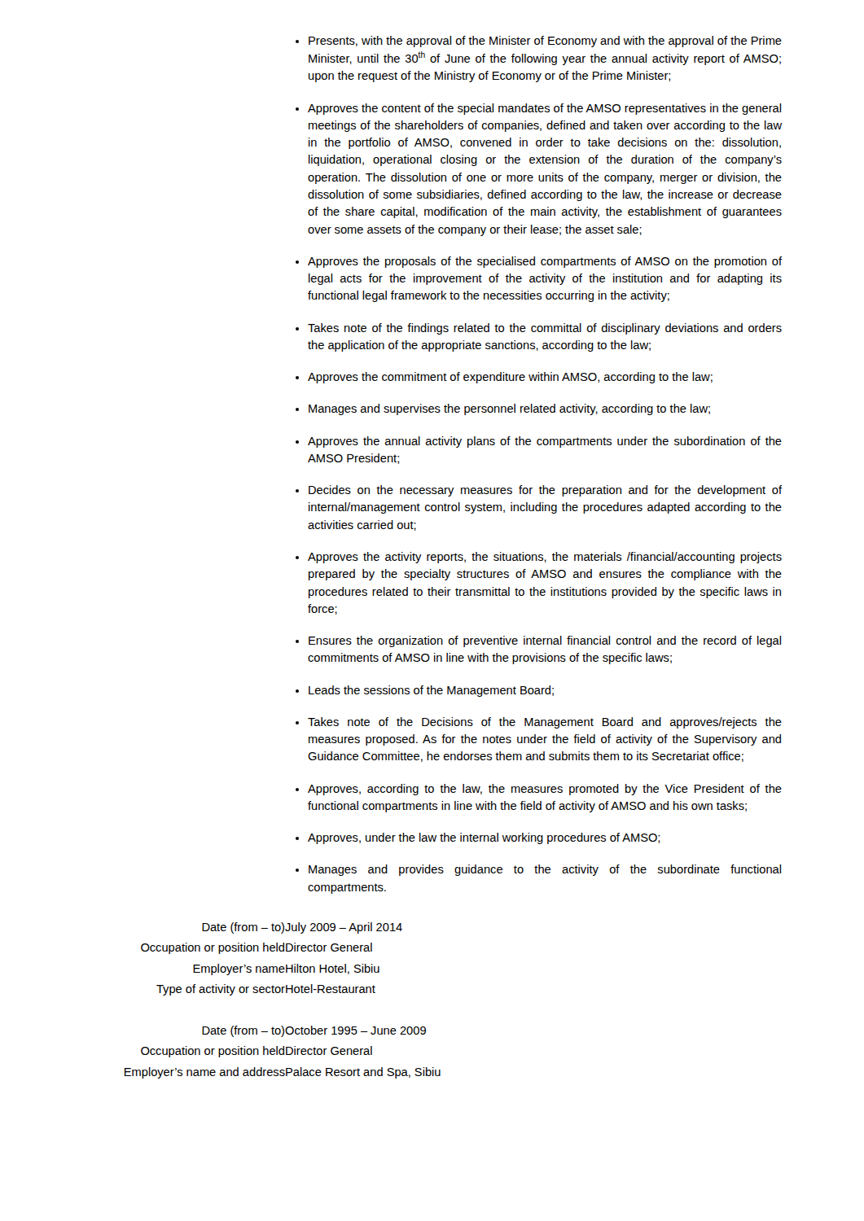Presents, with the approval of the Minister of Economy and with the approval of the Prime Minister, until the 30th of June of the following year the annual activity report of AMSO; upon the request of the Ministry of Economy or of the Prime Minister;
Approves the content of the special mandates of the AMSO representatives in the general meetings of the shareholders of companies, defined and taken over according to the law in the portfolio of AMSO, convened in order to take decisions on the: dissolution, liquidation, operational closing or the extension of the duration of the company’s operation. The dissolution of one or more units of the company, merger or division, the dissolution of some subsidiaries, defined according to the law, the increase or decrease of the share capital, modification of the main activity, the establishment of guarantees over some assets of the company or their lease; the asset sale;
Approves the proposals of the specialised compartments of AMSO on the promotion of legal acts for the improvement of the activity of the institution and for adapting its functional legal framework to the necessities occurring in the activity;
Takes note of the findings related to the committal of disciplinary deviations and orders the application of the appropriate sanctions, according to the law;
Approves the commitment of expenditure within AMSO, according to the law;
Manages and supervises the personnel related activity, according to the law;
Approves the annual activity plans of the compartments under the subordination of the AMSO President;
Decides on the necessary measures for the preparation and for the development of internal/management control system, including the procedures adapted according to the activities carried out;
Approves the activity reports, the situations, the materials /financial/accounting projects prepared by the specialty structures of AMSO and ensures the compliance with the procedures related to their transmittal to the institutions provided by the specific laws in force;
Ensures the organization of preventive internal financial control and the record of legal commitments of AMSO in line with the provisions of the specific laws;
Leads the sessions of the Management Board;
Takes note of the Decisions of the Management Board and approves/rejects the measures proposed. As for the notes under the field of activity of the Supervisory and Guidance Committee, he endorses them and submits them to its Secretariat office;
Approves, according to the law, the measures promoted by the Vice President of the functional compartments in line with the field of activity of AMSO and his own tasks;
Approves, under the law the internal working procedures of AMSO;
Manages and provides guidance to the activity of the subordinate functional compartments.
| Date (from – to) | July 2009 – April 2014 |
| Occupation or position held | Director General |
| Employer’s name | Hilton Hotel, Sibiu |
| Type of activity or sector | Hotel-Restaurant |
| Date (from – to) | October 1995 – June 2009 |
| Occupation or position held | Director General |
| Employer’s name and address | Palace Resort and Spa, Sibiu |